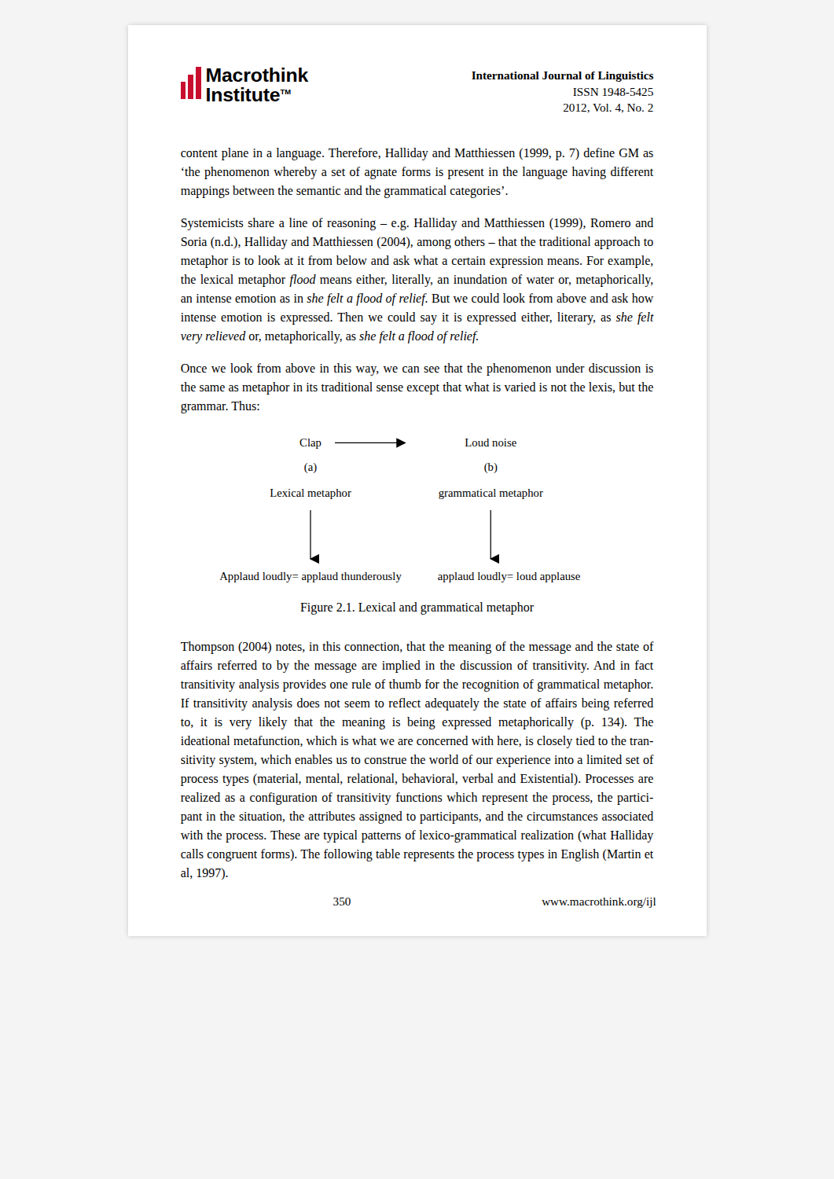Macrothink InstituteTM
International Journal of Linguistics
ISSN 1948-5425
2012, Vol. 4, No. 2
content plane in a language. Therefore, Halliday and Matthiessen (1999, p. 7) define GM as ‘the phenomenon whereby a set of agnate forms is present in the language having different mappings between the semantic and the grammatical categories’.
Systemicists share a line of reasoning – e.g. Halliday and Matthiessen (1999), Romero and Soria (n.d.), Halliday and Matthiessen (2004), among others – that the traditional approach to metaphor is to look at it from below and ask what a certain expression means. For example, the lexical metaphor flood means either, literally, an inundation of water or, metaphorically, an intense emotion as in she felt a flood of relief. But we could look from above and ask how intense emotion is expressed. Then we could say it is expressed either, literary, as she felt very relieved or, metaphorically, as she felt a flood of relief.
Once we look from above in this way, we can see that the phenomenon under discussion is the same as metaphor in its traditional sense except that what is varied is not the lexis, but the grammar. Thus:
Clap Loud noise (a) (b) Lexical metaphor grammatical metaphor Applaud loudly= applaud thunderously applaud loudly= loud applause
Figure 2.1. Lexical and grammatical metaphor
Thompson (2004) notes, in this connection, that the meaning of the message and the state of affairs referred to by the message are implied in the discussion of transitivity. And in fact transitivity analysis provides one rule of thumb for the recognition of grammatical metaphor. If transitivity analysis does not seem to reflect adequately the state of affairs being referred to, it is very likely that the meaning is being expressed metaphorically (p. 134). The ideational metafunction, which is what we are concerned with here, is closely tied to the transitivity system, which enables us to construe the world of our experience into a limited set of process types (material, mental, relational, behavioral, verbal and Existential). Processes are realized as a configuration of transitivity functions which represent the process, the participant in the situation, the attributes assigned to participants, and the circumstances associated with the process. These are typical patterns of lexico-grammatical realization (what Halliday calls congruent forms). The following table represents the process types in English (Martin et al, 1997).
350 www.macrothink.org/ijl